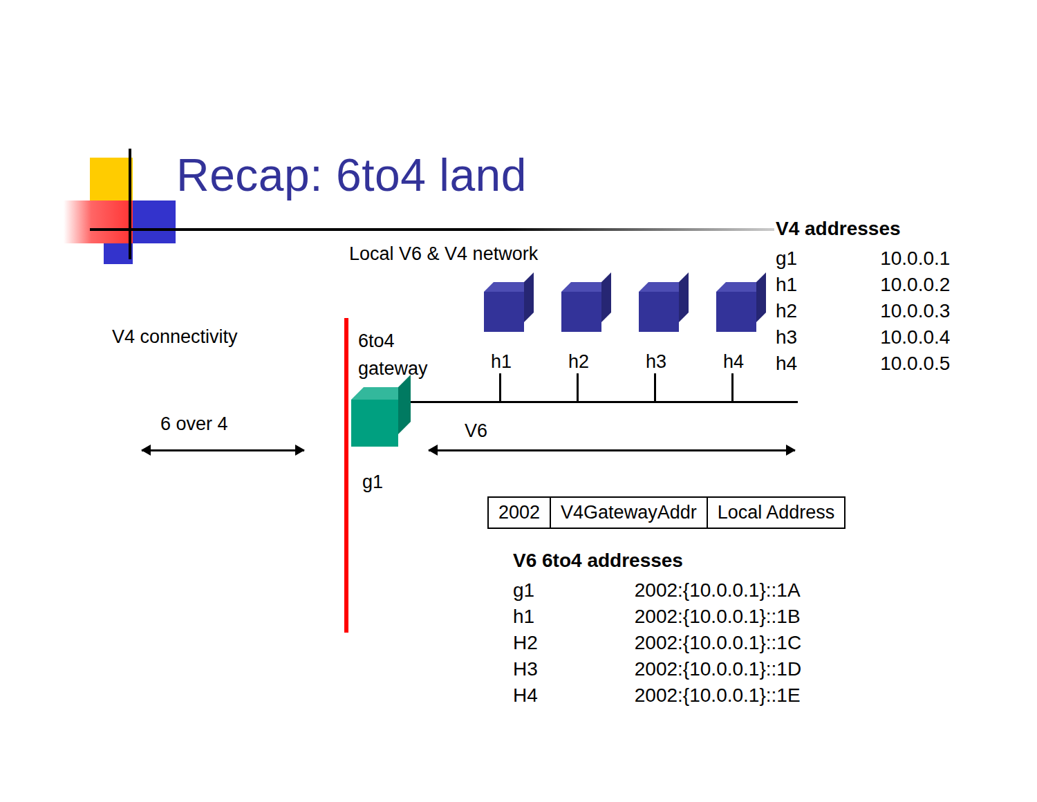Recap: 6to4 land
V4 addresses
| g1 | 10.0.0.1 |
| h1 | 10.0.0.2 |
| h2 | 10.0.0.3 |
| h3 | 10.0.0.4 |
| h4 | 10.0.0.5 |
Local V6 & V4 network
V4 connectivity
6to4
gateway
6 over 4
V6
g1
h1
h2
h3
h4
| 2002 | V4GatewayAddr | Local Address |
V6 6to4 addresses
| g1 | 2002:{10.0.0.1}::1A |
| h1 | 2002:{10.0.0.1}::1B |
| H2 | 2002:{10.0.0.1}::1C |
| H3 | 2002:{10.0.0.1}::1D |
| H4 | 2002:{10.0.0.1}::1E |